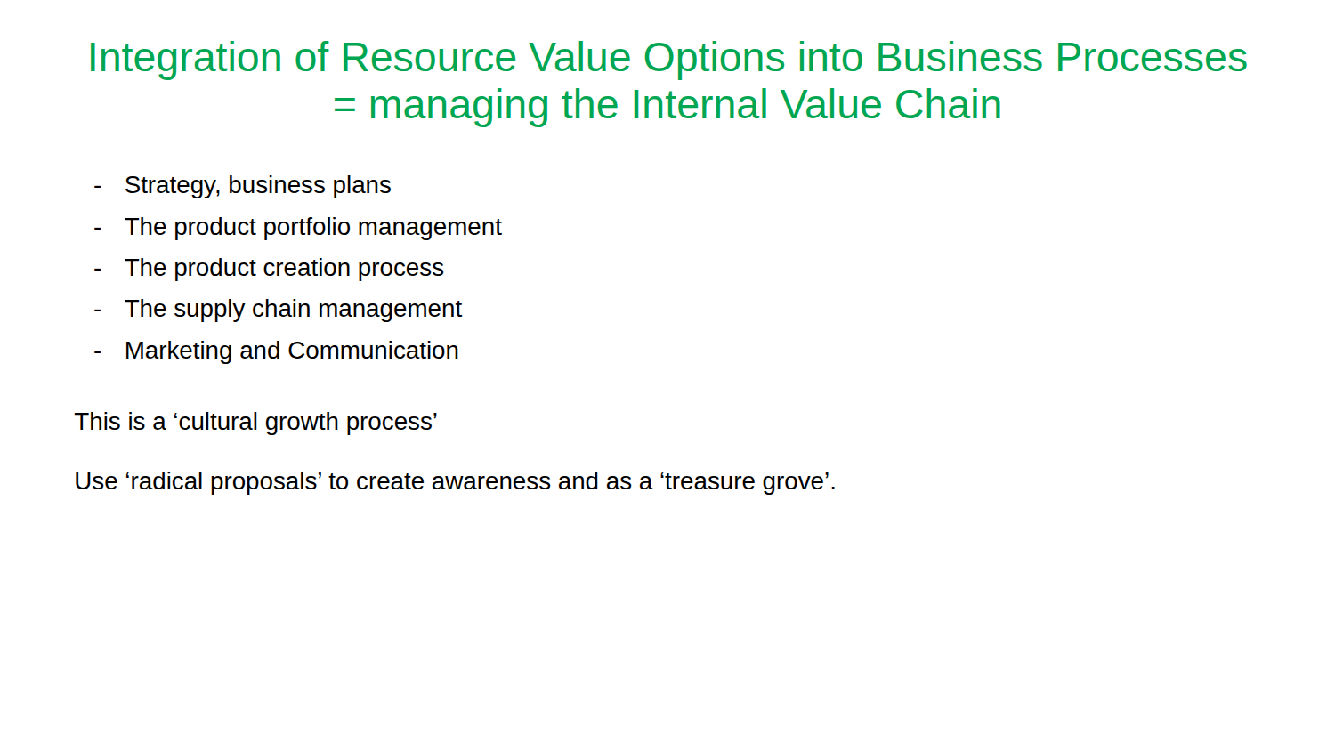Integration of Resource Value Options into Business Processes = managing the Internal Value Chain
Strategy, business plans
The product portfolio management
The product creation process
The supply chain management
Marketing and Communication
This is a ‘cultural growth process’
Use ‘radical proposals’ to create awareness and as a ‘treasure grove’.